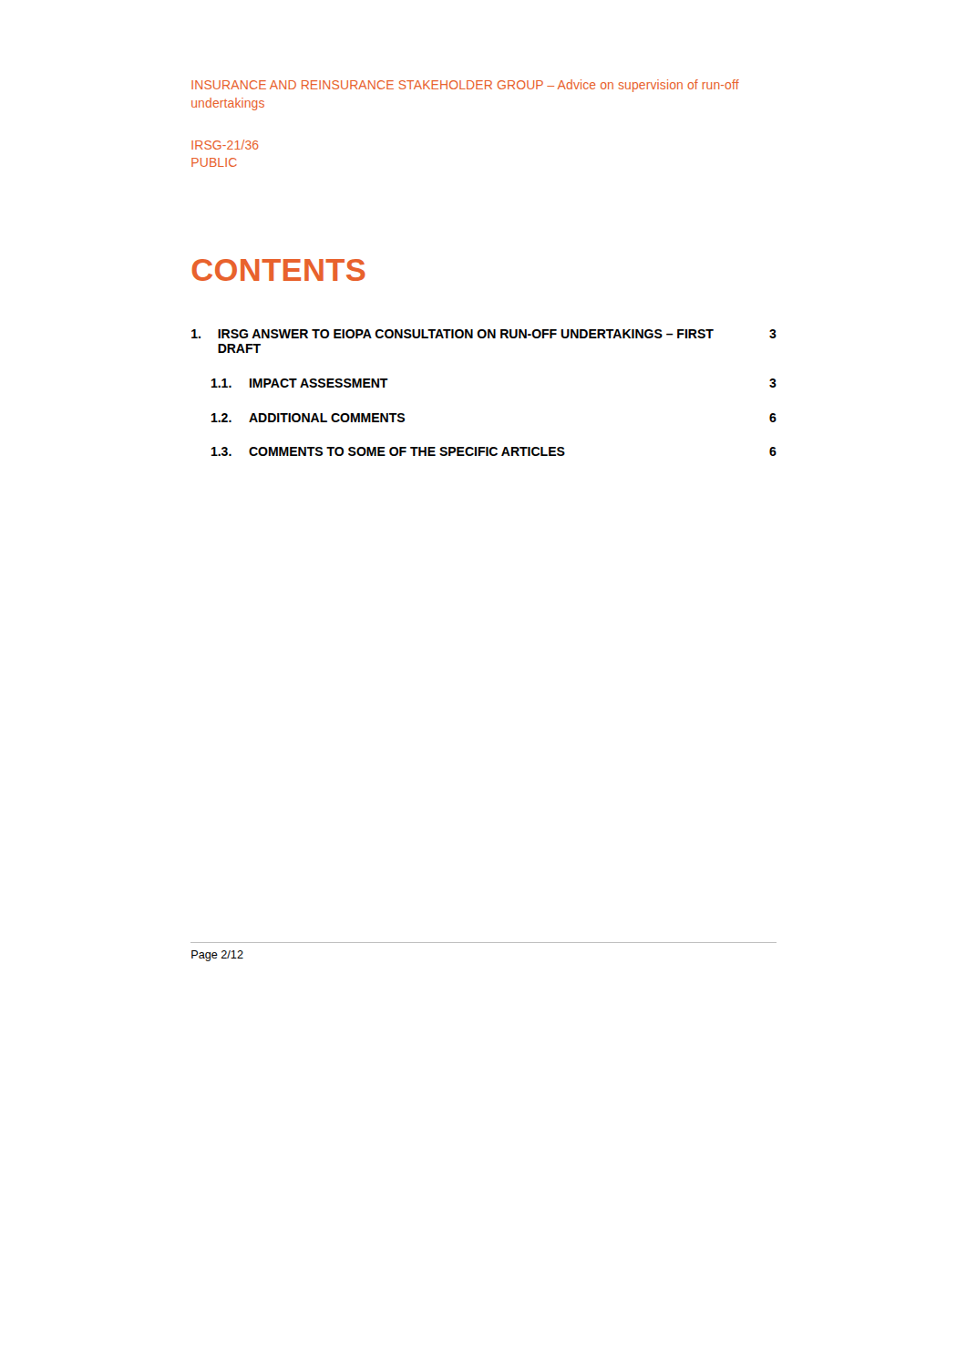INSURANCE AND REINSURANCE STAKEHOLDER GROUP – Advice on supervision of run-off undertakings
IRSG-21/36
PUBLIC
CONTENTS
1. IRSG ANSWER TO EIOPA CONSULTATION ON RUN-OFF UNDERTAKINGS – FIRST DRAFT 3
1.1. IMPACT ASSESSMENT 3
1.2. ADDITIONAL COMMENTS 6
1.3. COMMENTS TO SOME OF THE SPECIFIC ARTICLES 6
Page 2/12